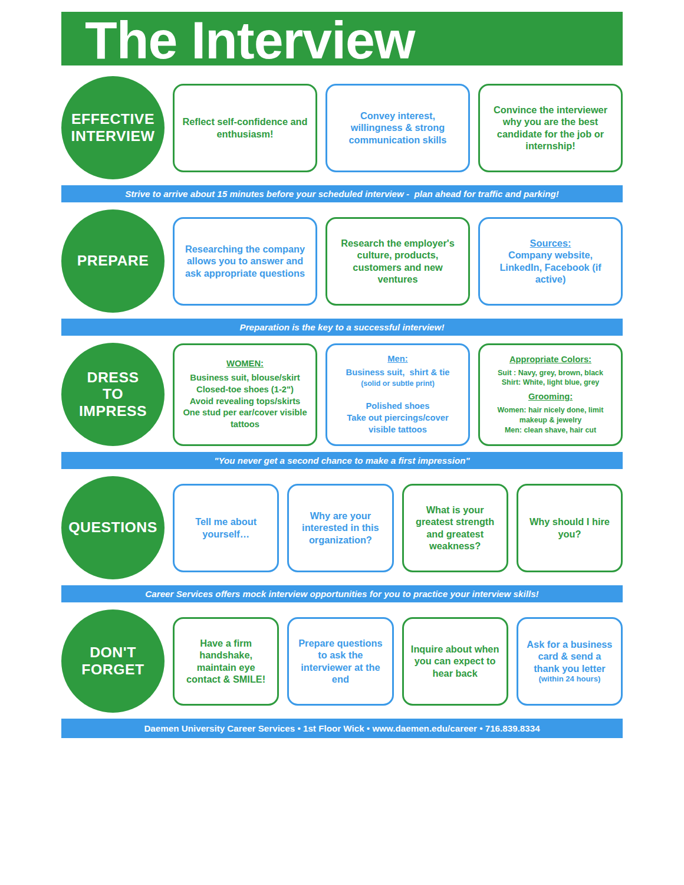The Interview
EFFECTIVE
INTERVIEW
Reflect self-confidence and enthusiasm!
Convey interest, willingness & strong communication skills
Convince the interviewer why you are the best candidate for the job or internship!
Strive to arrive about 15 minutes before your scheduled interview - plan ahead for traffic and parking!
PREPARE
Researching the company allows you to answer and ask appropriate questions
Research the employer's culture, products, customers and new ventures
Sources:
Company website, LinkedIn, Facebook (if active)
Preparation is the key to a successful interview!
DRESS
TO
IMPRESS
WOMEN: Business suit, blouse/skirt
Closed-toe shoes (1-2")
Avoid revealing tops/skirts
One stud per ear/cover visible tattoos
Men: Business suit, shirt & tie
(solid or subtle print)
Polished shoes
Take out piercings/cover visible tattoos
Appropriate Colors: Suit : Navy, grey, brown, black
Shirt: White, light blue, grey Grooming: Women: hair nicely done, limit makeup & jewelry
Men: clean shave, hair cut
"You never get a second chance to make a first impression"
QUESTIONS
Tell me about yourself…
Why are your interested in this organization?
What is your greatest strength and greatest weakness?
Why should I hire you?
Career Services offers mock interview opportunities for you to practice your interview skills!
DON'T
FORGET
Have a firm handshake, maintain eye contact & SMILE!
Prepare questions to ask the interviewer at the end
Inquire about when you can expect to hear back
Ask for a business card & send a thank you letter
(within 24 hours)
Daemen University Career Services • 1st Floor Wick • www.daemen.edu/career • 716.839.8334